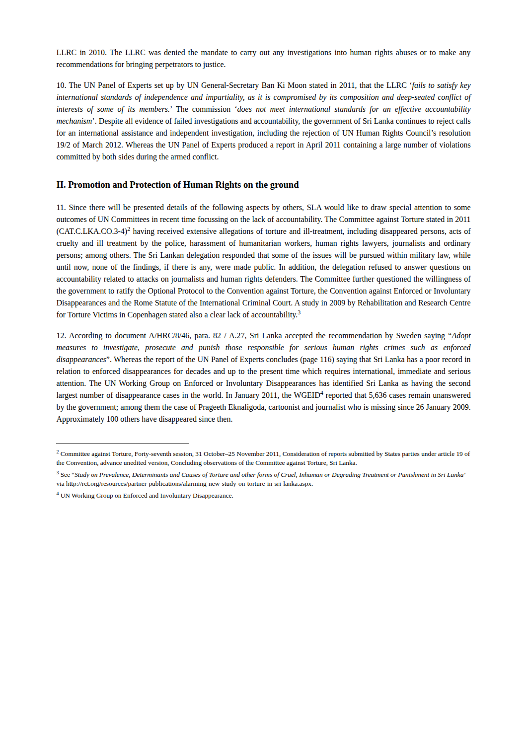LLRC in 2010. The LLRC was denied the mandate to carry out any investigations into human rights abuses or to make any recommendations for bringing perpetrators to justice.
10. The UN Panel of Experts set up by UN General-Secretary Ban Ki Moon stated in 2011, that the LLRC ‘fails to satisfy key international standards of independence and impartiality, as it is compromised by its composition and deep-seated conflict of interests of some of its members.’ The commission ‘does not meet international standards for an effective accountability mechanism’. Despite all evidence of failed investigations and accountability, the government of Sri Lanka continues to reject calls for an international assistance and independent investigation, including the rejection of UN Human Rights Council’s resolution 19/2 of March 2012. Whereas the UN Panel of Experts produced a report in April 2011 containing a large number of violations committed by both sides during the armed conflict.
II. Promotion and Protection of Human Rights on the ground
11. Since there will be presented details of the following aspects by others, SLA would like to draw special attention to some outcomes of UN Committees in recent time focussing on the lack of accountability. The Committee against Torture stated in 2011 (CAT.C.LKA.CO.3-4)2 having received extensive allegations of torture and ill-treatment, including disappeared persons, acts of cruelty and ill treatment by the police, harassment of humanitarian workers, human rights lawyers, journalists and ordinary persons; among others. The Sri Lankan delegation responded that some of the issues will be pursued within military law, while until now, none of the findings, if there is any, were made public. In addition, the delegation refused to answer questions on accountability related to attacks on journalists and human rights defenders. The Committee further questioned the willingness of the government to ratify the Optional Protocol to the Convention against Torture, the Convention against Enforced or Involuntary Disappearances and the Rome Statute of the International Criminal Court. A study in 2009 by Rehabilitation and Research Centre for Torture Victims in Copenhagen stated also a clear lack of accountability.3
12. According to document A/HRC/8/46, para. 82 / A.27, Sri Lanka accepted the recommendation by Sweden saying “Adopt measures to investigate, prosecute and punish those responsible for serious human rights crimes such as enforced disappearances”. Whereas the report of the UN Panel of Experts concludes (page 116) saying that Sri Lanka has a poor record in relation to enforced disappearances for decades and up to the present time which requires international, immediate and serious attention. The UN Working Group on Enforced or Involuntary Disappearances has identified Sri Lanka as having the second largest number of disappearance cases in the world. In January 2011, the WGEID4 reported that 5,636 cases remain unanswered by the government; among them the case of Prageeth Eknaligoda, cartoonist and journalist who is missing since 26 January 2009. Approximately 100 others have disappeared since then.
2 Committee against Torture, Forty-seventh session, 31 October–25 November 2011, Consideration of reports submitted by States parties under article 19 of the Convention, advance unedited version, Concluding observations of the Committee against Torture, Sri Lanka.
3 See “Study on Prevalence, Determinants and Causes of Torture and other forms of Cruel, Inhuman or Degrading Treatment or Punishment in Sri Lanka’ via http://rct.org/resources/partner-publications/alarming-new-study-on-torture-in-sri-lanka.aspx.
4 UN Working Group on Enforced and Involuntary Disappearance.